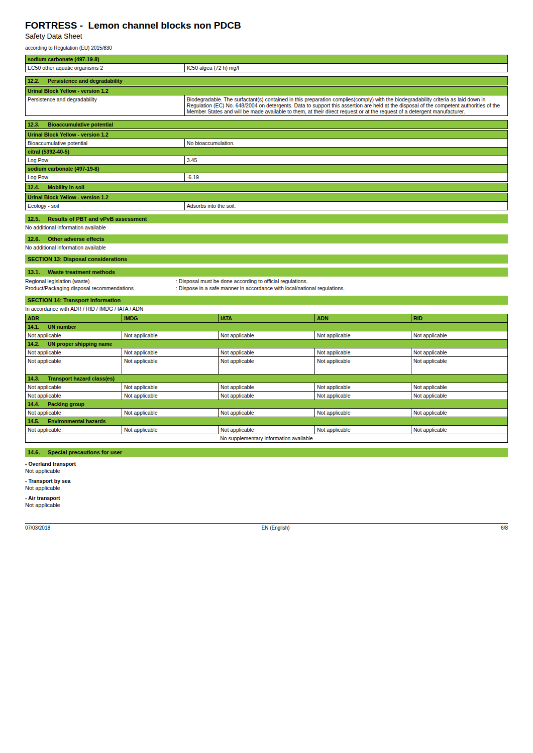FORTRESS - Lemon channel blocks non PDCB
Safety Data Sheet
according to Regulation (EU) 2015/830
| sodium carbonate (497-19-8) |
| EC50 other aquatic organisms 2 | IC50 algea (72 h) mg/l |
| 12.2. Persistence and degradability |
| Urinal Block Yellow - version 1.2 |
| Persistence and degradability | Biodegradable. The surfactant(s) contained in this preparation complies(comply) with the biodegradability criteria as laid down in Regulation (EC) No. 648/2004 on detergents. Data to support this assertion are held at the disposal of the competent authorities of the Member States and will be made available to them, at their direct request or at the request of a detergent manufacturer. |
| 12.3. Bioaccumulative potential |
| Urinal Block Yellow - version 1.2 |
| Bioaccumulative potential | No bioaccumulation. |
| citral (5392-40-5) |
| Log Pow | 3.45 |
| sodium carbonate (497-19-8) |
| Log Pow | -6.19 |
| 12.4. Mobility in soil |
| Urinal Block Yellow - version 1.2 |
| Ecology - soil | Adsorbs into the soil. |
12.5. Results of PBT and vPvB assessment
No additional information available
12.6. Other adverse effects
No additional information available
SECTION 13: Disposal considerations
13.1. Waste treatment methods
| Regional legislation (waste) | : Disposal must be done according to official regulations. |
| Product/Packaging disposal recommendations | : Dispose in a safe manner in accordance with local/national regulations. |
SECTION 14: Transport information
In accordance with ADR / RID / IMDG / IATA / ADN
| ADR | IMDG | IATA | ADN | RID |
| 14.1. UN number |
| Not applicable | Not applicable | Not applicable | Not applicable | Not applicable |
| 14.2. UN proper shipping name |
| Not applicable | Not applicable | Not applicable | Not applicable | Not applicable |
| Not applicable | Not applicable | Not applicable | Not applicable | Not applicable |
| 14.3. Transport hazard class(es) |
| Not applicable | Not applicable | Not applicable | Not applicable | Not applicable |
| Not applicable | Not applicable | Not applicable | Not applicable | Not applicable |
| 14.4. Packing group |
| Not applicable | Not applicable | Not applicable | Not applicable | Not applicable |
| 14.5. Environmental hazards |
| Not applicable | Not applicable | Not applicable | Not applicable | Not applicable |
| No supplementary information available |
14.6. Special precautions for user
- Overland transport
Not applicable
- Transport by sea
Not applicable
- Air transport
Not applicable
07/03/2018 EN (English) 6/8